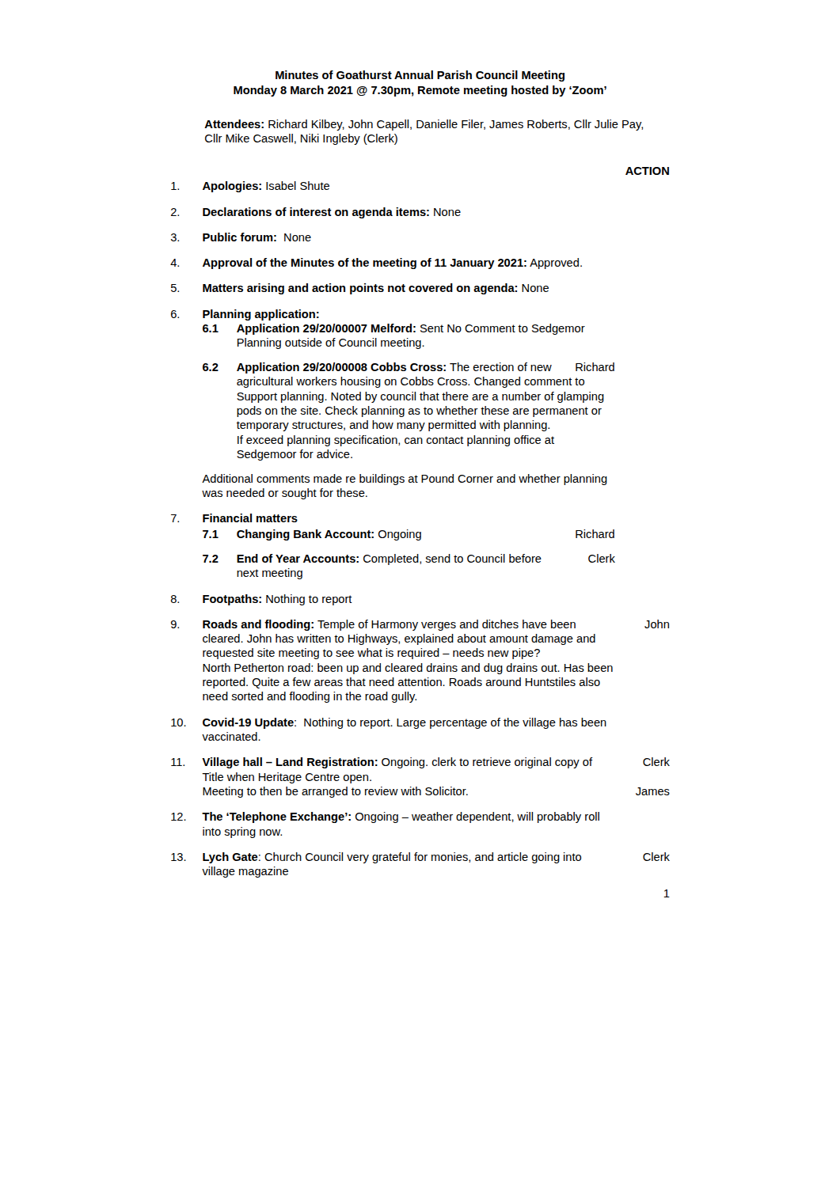Minutes of Goathurst Annual Parish Council Meeting
Monday 8 March 2021 @ 7.30pm, Remote meeting hosted by ‘Zoom’
Attendees: Richard Kilbey, John Capell, Danielle Filer, James Roberts, Cllr Julie Pay, Cllr Mike Caswell, Niki Ingleby (Clerk)
ACTION
| 1. | Apologies: Isabel Shute | |
| 2. | Declarations of interest on agenda items: None | |
| 3. | Public forum: None | |
| 4. | Approval of the Minutes of the meeting of 11 January 2021: Approved. | |
| 5. | Matters arising and action points not covered on agenda: None | |
| 6. | Planning application: 6.1 Application 29/20/00007 Melford: Sent No Comment to Sedgemor Planning outside of Council meeting. 6.2 Richard Application 29/20/00008 Cobbs Cross: The erection of new agricultural workers housing on Cobbs Cross. Changed comment to Support planning. Noted by council that there are a number of glamping pods on the site. Check planning as to whether these are permanent or temporary structures, and how many permitted with planning. If exceed planning specification, can contact planning office at Sedgemoor for advice. Additional comments made re buildings at Pound Corner and whether planning was needed or sought for these. | |
| 7. | Financial matters 7.1 Richard Changing Bank Account: Ongoing 7.2 Clerk End of Year Accounts: Completed, send to Council before next meeting | |
| 8. | Footpaths: Nothing to report | |
| 9. | Roads and flooding: Temple of Harmony verges and ditches have been cleared. John has written to Highways, explained about amount damage and requested site meeting to see what is required – needs new pipe? North Petherton road: been up and cleared drains and dug drains out. Has been reported. Quite a few areas that need attention. Roads around Huntstiles also need sorted and flooding in the road gully. | John |
| 10. | Covid-19 Update : Nothing to report. Large percentage of the village has been vaccinated. | |
| 11. | Village hall – Land Registration: Ongoing. clerk to retrieve original copy of Title when Heritage Centre open. Meeting to then be arranged to review with Solicitor. | Clerk James |
| 12. | The ‘Telephone Exchange’: Ongoing – weather dependent, will probably roll into spring now. | |
| 13. | Lych Gate : Church Council very grateful for monies, and article going into village magazine | Clerk |
1